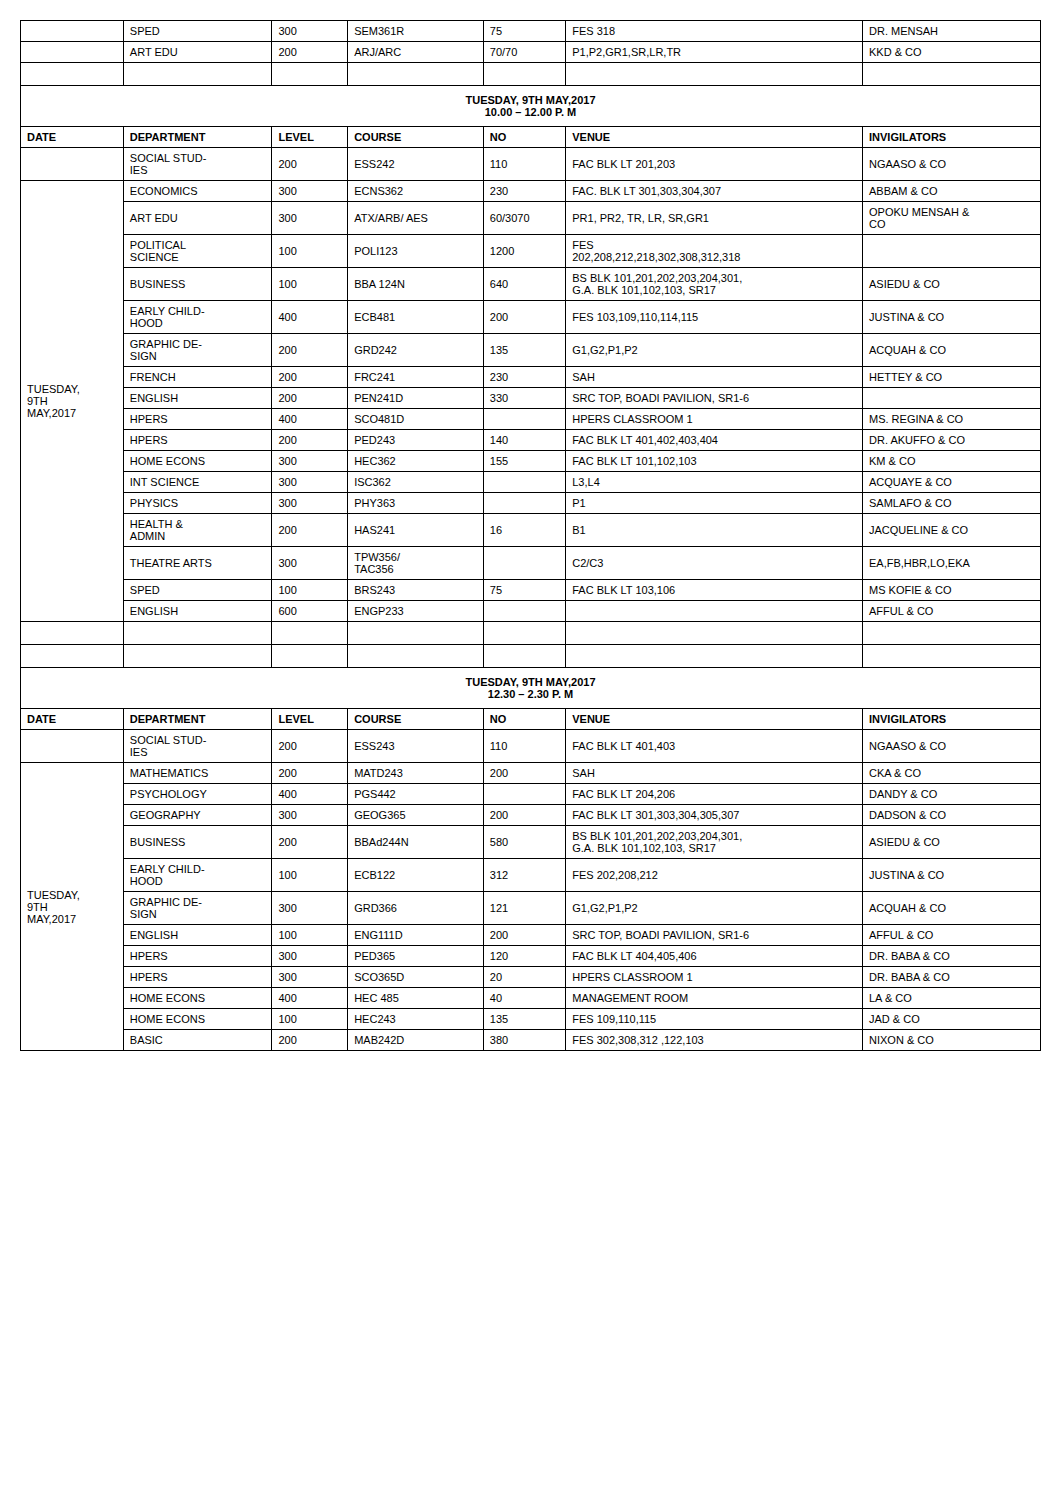| | SPED | 300 | SEM361R | 75 | FES 318 | DR. MENSAH |
| | ART EDU | 200 | ARJ/ARC | 70/70 | P1,P2,GR1,SR,LR,TR | KKD & CO |
| TUESDAY, 9TH MAY,2017 10.00 – 12.00 P. M |
| DATE | DEPARTMENT | LEVEL | COURSE | NO | VENUE | INVIGILATORS |
| | SOCIAL STUD- IES | 200 | ESS242 | 110 | FAC BLK LT 201,203 | NGAASO & CO |
| TUESDAY, 9TH MAY,2017 | ECONOMICS | 300 | ECNS362 | 230 | FAC. BLK LT 301,303,304,307 | ABBAM & CO |
| ART EDU | 300 | ATX/ARB/ AES | 60/3070 | PR1, PR2, TR, LR, SR,GR1 | OPOKU MENSAH & CO |
| POLITICAL SCIENCE | 100 | POLI123 | 1200 | FES 202,208,212,218,302,308,312,318 | |
| BUSINESS | 100 | BBA 124N | 640 | BS BLK 101,201,202,203,204,301, G.A. BLK 101,102,103, SR17 | ASIEDU & CO |
| EARLY CHILD- HOOD | 400 | ECB481 | 200 | FES 103,109,110,114,115 | JUSTINA & CO |
| GRAPHIC DE- SIGN | 200 | GRD242 | 135 | G1,G2,P1,P2 | ACQUAH & CO |
| FRENCH | 200 | FRC241 | 230 | SAH | HETTEY & CO |
| ENGLISH | 200 | PEN241D | 330 | SRC TOP, BOADI PAVILION, SR1-6 | |
| HPERS | 400 | SCO481D | | HPERS CLASSROOM 1 | MS. REGINA & CO |
| HPERS | 200 | PED243 | 140 | FAC BLK LT 401,402,403,404 | DR. AKUFFO & CO |
| HOME ECONS | 300 | HEC362 | 155 | FAC BLK LT 101,102,103 | KM & CO |
| INT SCIENCE | 300 | ISC362 | | L3,L4 | ACQUAYE & CO |
| PHYSICS | 300 | PHY363 | | P1 | SAMLAFO & CO |
| HEALTH & ADMIN | 200 | HAS241 | 16 | B1 | JACQUELINE & CO |
| THEATRE ARTS | 300 | TPW356/ TAC356 | | C2/C3 | EA,FB,HBR,LO,EKA |
| SPED | 100 | BRS243 | 75 | FAC BLK LT 103,106 | MS KOFIE & CO |
| ENGLISH | 600 | ENGP233 | | | AFFUL & CO |
| TUESDAY, 9TH MAY,2017 12.30 – 2.30 P. M |
| DATE | DEPARTMENT | LEVEL | COURSE | NO | VENUE | INVIGILATORS |
| | SOCIAL STUD- IES | 200 | ESS243 | 110 | FAC BLK LT 401,403 | NGAASO & CO |
| TUESDAY, 9TH MAY,2017 | MATHEMATICS | 200 | MATD243 | 200 | SAH | CKA & CO |
| PSYCHOLOGY | 400 | PGS442 | | FAC BLK LT 204,206 | DANDY & CO |
| GEOGRAPHY | 300 | GEOG365 | 200 | FAC BLK LT 301,303,304,305,307 | DADSON & CO |
| BUSINESS | 200 | BBAd244N | 580 | BS BLK 101,201,202,203,204,301, G.A. BLK 101,102,103, SR17 | ASIEDU & CO |
| EARLY CHILD- HOOD | 100 | ECB122 | 312 | FES 202,208,212 | JUSTINA & CO |
| GRAPHIC DE- SIGN | 300 | GRD366 | 121 | G1,G2,P1,P2 | ACQUAH & CO |
| ENGLISH | 100 | ENG111D | 200 | SRC TOP, BOADI PAVILION, SR1-6 | AFFUL & CO |
| HPERS | 300 | PED365 | 120 | FAC BLK LT 404,405,406 | DR. BABA & CO |
| HPERS | 300 | SCO365D | 20 | HPERS CLASSROOM 1 | DR. BABA & CO |
| HOME ECONS | 400 | HEC 485 | 40 | MANAGEMENT ROOM | LA & CO |
| HOME ECONS | 100 | HEC243 | 135 | FES 109,110,115 | JAD & CO |
| BASIC | 200 | MAB242D | 380 | FES 302,308,312 ,122,103 | NIXON & CO |